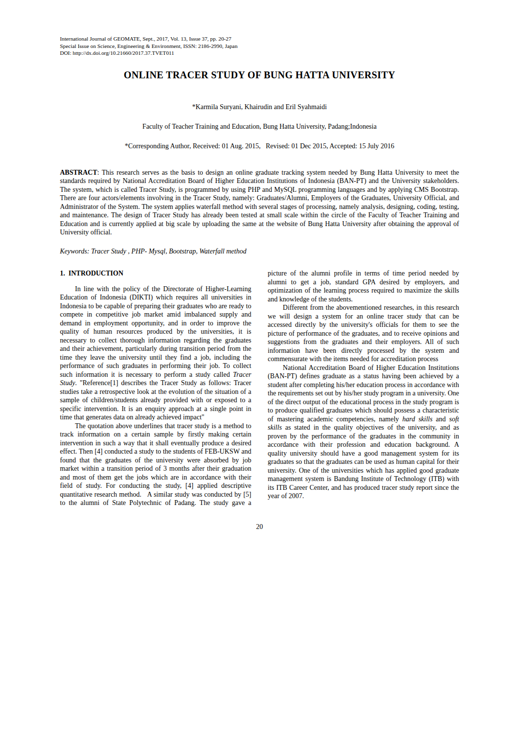International Journal of GEOMATE, Sept., 2017, Vol. 13, Issue 37, pp. 20-27
Special Issue on Science, Engineering & Environment, ISSN: 2186-2990, Japan
DOI: http://dx.doi.org/10.21660/2017.37.TVET011
ONLINE TRACER STUDY OF BUNG HATTA UNIVERSITY
*Karmila Suryani, Khairudin and Eril Syahmaidi
Faculty of Teacher Training and Education, Bung Hatta University, Padang;Indonesia
*Corresponding Author, Received: 01 Aug. 2015, Revised: 01 Dec 2015, Accepted: 15 July 2016
ABSTRACT: This research serves as the basis to design an online graduate tracking system needed by Bung Hatta University to meet the standards required by National Accreditation Board of Higher Education Institutions of Indonesia (BAN-PT) and the University stakeholders. The system, which is called Tracer Study, is programmed by using PHP and MySQL programming languages and by applying CMS Bootstrap. There are four actors/elements involving in the Tracer Study, namely: Graduates/Alumni, Employers of the Graduates, University Official, and Administrator of the System. The system applies waterfall method with several stages of processing, namely analysis, designing, coding, testing, and maintenance. The design of Tracer Study has already been tested at small scale within the circle of the Faculty of Teacher Training and Education and is currently applied at big scale by uploading the same at the website of Bung Hatta University after obtaining the approval of University official.
Keywords: Tracer Study , PHP- Mysql, Bootstrap, Waterfall method
1. Introduction
In line with the policy of the Directorate of Higher-Learning Education of Indonesia (DIKTI) which requires all universities in Indonesia to be capable of preparing their graduates who are ready to compete in competitive job market amid imbalanced supply and demand in employment opportunity, and in order to improve the quality of human resources produced by the universities, it is necessary to collect thorough information regarding the graduates and their achievement, particularly during transition period from the time they leave the university until they find a job, including the performance of such graduates in performing their job. To collect such information it is necessary to perform a study called Tracer Study. "Reference[1] describes the Tracer Study as follows: Tracer studies take a retrospective look at the evolution of the situation of a sample of children/students already provided with or exposed to a specific intervention. It is an enquiry approach at a single point in time that generates data on already achieved impact"
The quotation above underlines that tracer study is a method to track information on a certain sample by firstly making certain intervention in such a way that it shall eventually produce a desired effect. Then [4] conducted a study to the students of FEB-UKSW and found that the graduates of the university were absorbed by job market within a transition period of 3 months after their graduation and most of them get the jobs which are in accordance with their field of study. For conducting the study, [4] applied descriptive quantitative research method. A similar study was conducted by [5] to the alumni of State Polytechnic of Padang. The study gave a picture of the alumni profile in terms of time period needed by alumni to get a job, standard GPA desired by employers, and optimization of the learning process required to maximize the skills and knowledge of the students.
Different from the abovementioned researches, in this research we will design a system for an online tracer study that can be accessed directly by the university's officials for them to see the picture of performance of the graduates, and to receive opinions and suggestions from the graduates and their employers. All of such information have been directly processed by the system and commensurate with the items needed for accreditation process
National Accreditation Board of Higher Education Institutions (BAN-PT) defines graduate as a status having been achieved by a student after completing his/her education process in accordance with the requirements set out by his/her study program in a university. One of the direct output of the educational process in the study program is to produce qualified graduates which should possess a characteristic of mastering academic competencies, namely hard skills and soft skills as stated in the quality objectives of the university, and as proven by the performance of the graduates in the community in accordance with their profession and education background. A quality university should have a good management system for its graduates so that the graduates can be used as human capital for their university. One of the universities which has applied good graduate management system is Bandung Institute of Technology (ITB) with its ITB Career Center, and has produced tracer study report since the year of 2007.
20